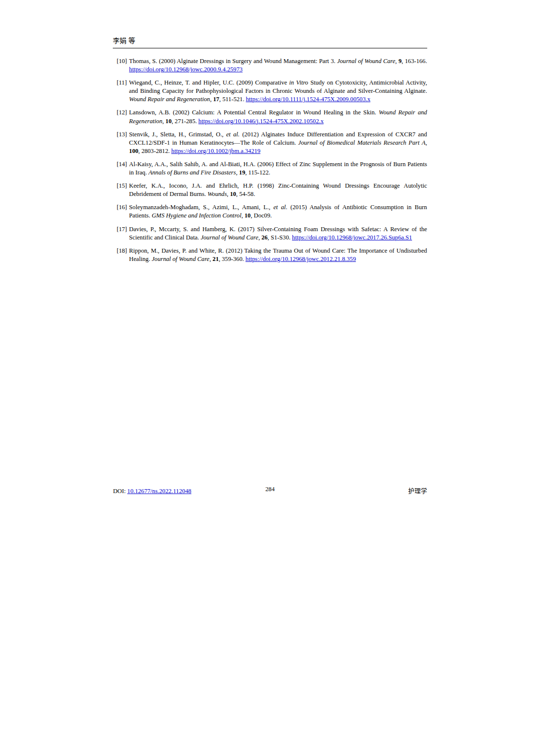李娟 等
[10] Thomas, S. (2000) Alginate Dressings in Surgery and Wound Management: Part 3. Journal of Wound Care, 9, 163-166. https://doi.org/10.12968/jowc.2000.9.4.25973
[11] Wiegand, C., Heinze, T. and Hipler, U.C. (2009) Comparative in Vitro Study on Cytotoxicity, Antimicrobial Activity, and Binding Capacity for Pathophysiological Factors in Chronic Wounds of Alginate and Silver-Containing Alginate. Wound Repair and Regeneration, 17, 511-521. https://doi.org/10.1111/j.1524-475X.2009.00503.x
[12] Lansdown, A.B. (2002) Calcium: A Potential Central Regulator in Wound Healing in the Skin. Wound Repair and Regeneration, 10, 271-285. https://doi.org/10.1046/j.1524-475X.2002.10502.x
[13] Stenvik, J., Sletta, H., Grimstad, O., et al. (2012) Alginates Induce Differentiation and Expression of CXCR7 and CXCL12/SDF-1 in Human Keratinocytes—The Role of Calcium. Journal of Biomedical Materials Research Part A, 100, 2803-2812. https://doi.org/10.1002/jbm.a.34219
[14] Al-Kaisy, A.A., Salih Sahib, A. and Al-Biati, H.A. (2006) Effect of Zinc Supplement in the Prognosis of Burn Patients in Iraq. Annals of Burns and Fire Disasters, 19, 115-122.
[15] Keefer, K.A., Iocono, J.A. and Ehrlich, H.P. (1998) Zinc-Containing Wound Dressings Encourage Autolytic Debridement of Dermal Burns. Wounds, 10, 54-58.
[16] Soleymanzadeh-Moghadam, S., Azimi, L., Amani, L., et al. (2015) Analysis of Antibiotic Consumption in Burn Patients. GMS Hygiene and Infection Control, 10, Doc09.
[17] Davies, P., Mccarty, S. and Hamberg, K. (2017) Silver-Containing Foam Dressings with Safetac: A Review of the Scientific and Clinical Data. Journal of Wound Care, 26, S1-S30. https://doi.org/10.12968/jowc.2017.26.Sup6a.S1
[18] Rippon, M., Davies, P. and White, R. (2012) Taking the Trauma Out of Wound Care: The Importance of Undisturbed Healing. Journal of Wound Care, 21, 359-360. https://doi.org/10.12968/jowc.2012.21.8.359
DOI: 10.12677/ns.2022.112048 284 护理学